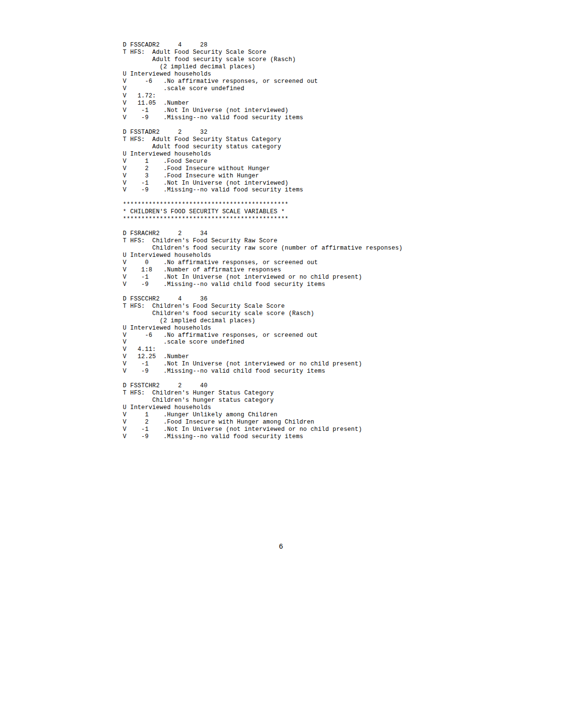D FSSCADR2     4     28
T HFS:  Adult Food Security Scale Score
        Adult food security scale score (Rasch)
          (2 implied decimal places)
U Interviewed households
V     -6   .No affirmative responses, or screened out
V          .scale score undefined
V   1.72:
V   11.05  .Number
V    -1    .Not In Universe (not interviewed)
V    -9    .Missing--no valid food security items

D FSSTADR2     2     32
T HFS:  Adult Food Security Status Category
        Adult food security status category
U Interviewed households
V     1    .Food Secure
V     2    .Food Insecure without Hunger
V     3    .Food Insecure with Hunger
V    -1    .Not In Universe (not interviewed)
V    -9    .Missing--no valid food security items

*********************************************
* CHILDREN'S FOOD SECURITY SCALE VARIABLES *
*********************************************

D FSRACHR2     2     34
T HFS:  Children's Food Security Raw Score
        Children's food security raw score (number of affirmative responses)
U Interviewed households
V     0    .No affirmative responses, or screened out
V    1:8   .Number of affirmative responses
V    -1    .Not In Universe (not interviewed or no child present)
V    -9    .Missing--no valid child food security items

D FSSCCHR2     4     36
T HFS:  Children's Food Security Scale Score
        Children's food security scale score (Rasch)
          (2 implied decimal places)
U Interviewed households
V     -6   .No affirmative responses, or screened out
V          .scale score undefined
V   4.11:
V   12.25  .Number
V    -1    .Not In Universe (not interviewed or no child present)
V    -9    .Missing--no valid child food security items

D FSSTCHR2     2     40
T HFS:  Children's Hunger Status Category
        Children's hunger status category
U Interviewed households
V     1    .Hunger Unlikely among Children
V     2    .Food Insecure with Hunger among Children
V    -1    .Not In Universe (not interviewed or no child present)
V    -9    .Missing--no valid food security items
6